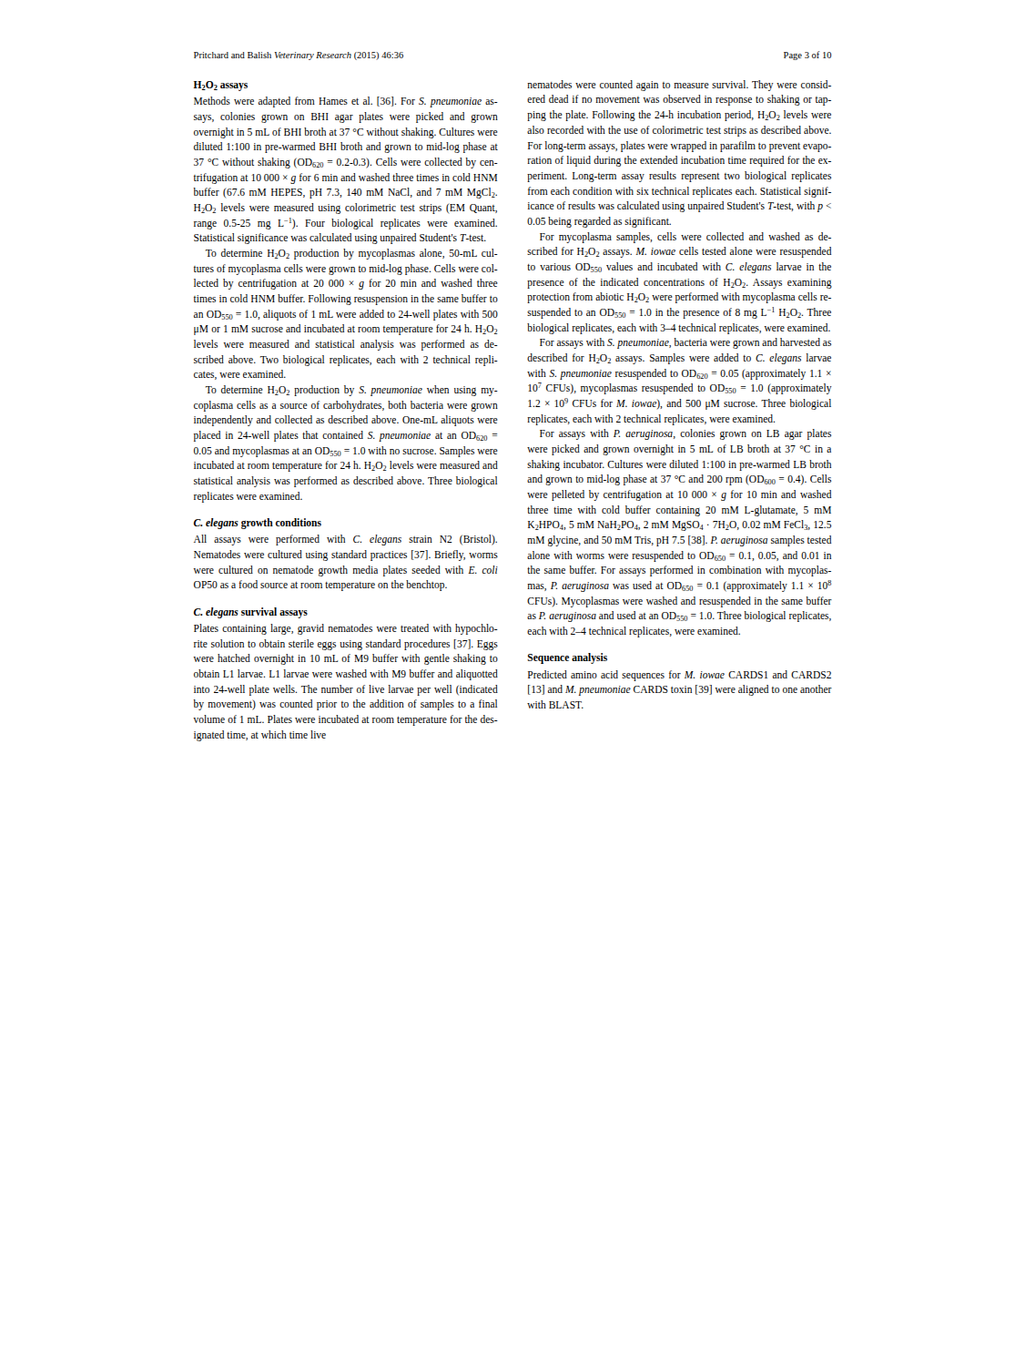Pritchard and Balish Veterinary Research (2015) 46:36
Page 3 of 10
H2O2 assays
Methods were adapted from Hames et al. [36]. For S. pneumoniae assays, colonies grown on BHI agar plates were picked and grown overnight in 5 mL of BHI broth at 37 °C without shaking. Cultures were diluted 1:100 in pre-warmed BHI broth and grown to mid-log phase at 37 °C without shaking (OD620 = 0.2-0.3). Cells were collected by centrifugation at 10 000 × g for 6 min and washed three times in cold HNM buffer (67.6 mM HEPES, pH 7.3, 140 mM NaCl, and 7 mM MgCl2. H2O2 levels were measured using colorimetric test strips (EM Quant, range 0.5-25 mg L−1). Four biological replicates were examined. Statistical significance was calculated using unpaired Student's T-test.
To determine H2O2 production by mycoplasmas alone, 50-mL cultures of mycoplasma cells were grown to mid-log phase. Cells were collected by centrifugation at 20 000 × g for 20 min and washed three times in cold HNM buffer. Following resuspension in the same buffer to an OD550 = 1.0, aliquots of 1 mL were added to 24-well plates with 500 μM or 1 mM sucrose and incubated at room temperature for 24 h. H2O2 levels were measured and statistical analysis was performed as described above. Two biological replicates, each with 2 technical replicates, were examined.
To determine H2O2 production by S. pneumoniae when using mycoplasma cells as a source of carbohydrates, both bacteria were grown independently and collected as described above. One-mL aliquots were placed in 24-well plates that contained S. pneumoniae at an OD620 = 0.05 and mycoplasmas at an OD550 = 1.0 with no sucrose. Samples were incubated at room temperature for 24 h. H2O2 levels were measured and statistical analysis was performed as described above. Three biological replicates were examined.
C. elegans growth conditions
All assays were performed with C. elegans strain N2 (Bristol). Nematodes were cultured using standard practices [37]. Briefly, worms were cultured on nematode growth media plates seeded with E. coli OP50 as a food source at room temperature on the benchtop.
C. elegans survival assays
Plates containing large, gravid nematodes were treated with hypochlorite solution to obtain sterile eggs using standard procedures [37]. Eggs were hatched overnight in 10 mL of M9 buffer with gentle shaking to obtain L1 larvae. L1 larvae were washed with M9 buffer and aliquotted into 24-well plate wells. The number of live larvae per well (indicated by movement) was counted prior to the addition of samples to a final volume of 1 mL. Plates were incubated at room temperature for the designated time, at which time live
nematodes were counted again to measure survival. They were considered dead if no movement was observed in response to shaking or tapping the plate. Following the 24-h incubation period, H2O2 levels were also recorded with the use of colorimetric test strips as described above. For long-term assays, plates were wrapped in parafilm to prevent evaporation of liquid during the extended incubation time required for the experiment. Long-term assay results represent two biological replicates from each condition with six technical replicates each. Statistical significance of results was calculated using unpaired Student's T-test, with p < 0.05 being regarded as significant.
For mycoplasma samples, cells were collected and washed as described for H2O2 assays. M. iowae cells tested alone were resuspended to various OD550 values and incubated with C. elegans larvae in the presence of the indicated concentrations of H2O2. Assays examining protection from abiotic H2O2 were performed with mycoplasma cells resuspended to an OD550 = 1.0 in the presence of 8 mg L−1 H2O2. Three biological replicates, each with 3–4 technical replicates, were examined.
For assays with S. pneumoniae, bacteria were grown and harvested as described for H2O2 assays. Samples were added to C. elegans larvae with S. pneumoniae resuspended to OD620 = 0.05 (approximately 1.1 × 107 CFUs), mycoplasmas resuspended to OD550 = 1.0 (approximately 1.2 × 109 CFUs for M. iowae), and 500 μM sucrose. Three biological replicates, each with 2 technical replicates, were examined.
For assays with P. aeruginosa, colonies grown on LB agar plates were picked and grown overnight in 5 mL of LB broth at 37 °C in a shaking incubator. Cultures were diluted 1:100 in pre-warmed LB broth and grown to mid-log phase at 37 °C and 200 rpm (OD600 = 0.4). Cells were pelleted by centrifugation at 10 000 × g for 10 min and washed three time with cold buffer containing 20 mM L-glutamate, 5 mM K2HPO4, 5 mM NaH2PO4, 2 mM MgSO4 · 7H2O, 0.02 mM FeCl3, 12.5 mM glycine, and 50 mM Tris, pH 7.5 [38]. P. aeruginosa samples tested alone with worms were resuspended to OD650 = 0.1, 0.05, and 0.01 in the same buffer. For assays performed in combination with mycoplasmas, P. aeruginosa was used at OD650 = 0.1 (approximately 1.1 × 108 CFUs). Mycoplasmas were washed and resuspended in the same buffer as P. aeruginosa and used at an OD550 = 1.0. Three biological replicates, each with 2–4 technical replicates, were examined.
Sequence analysis
Predicted amino acid sequences for M. iowae CARDS1 and CARDS2 [13] and M. pneumoniae CARDS toxin [39] were aligned to one another with BLAST.